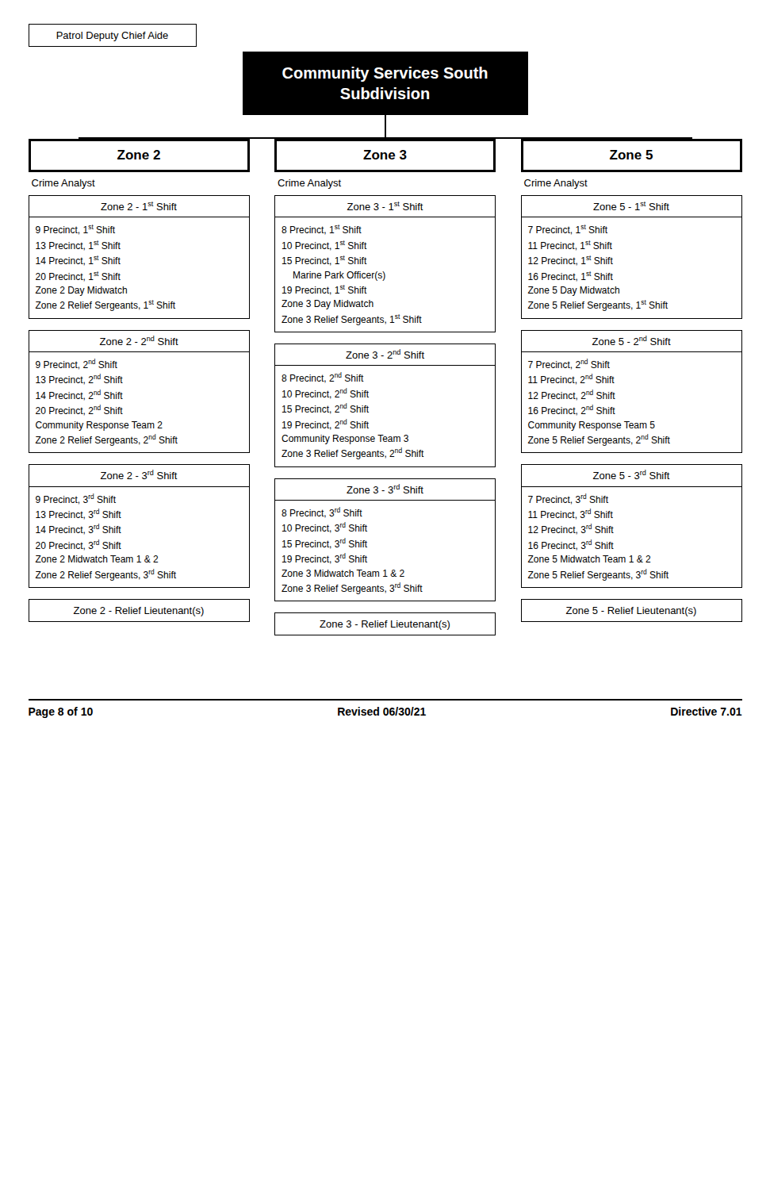Patrol Deputy Chief Aide
Community Services South
Subdivision
Zone 2
Crime Analyst
Zone 2 - 1st Shift
9 Precinct, 1st Shift
13 Precinct, 1st Shift
14 Precinct, 1st Shift
20 Precinct, 1st Shift
Zone 2 Day Midwatch
Zone 2 Relief Sergeants, 1st Shift
Zone 2 - 2nd Shift
9 Precinct, 2nd Shift
13 Precinct, 2nd Shift
14 Precinct, 2nd Shift
20 Precinct, 2nd Shift
Community Response Team 2
Zone 2 Relief Sergeants, 2nd Shift
Zone 2 - 3rd Shift
9 Precinct, 3rd Shift
13 Precinct, 3rd Shift
14 Precinct, 3rd Shift
20 Precinct, 3rd Shift
Zone 2 Midwatch Team 1 & 2
Zone 2 Relief Sergeants, 3rd Shift
Zone 2 - Relief Lieutenant(s)
Zone 3
Crime Analyst
Zone 3 - 1st Shift
8 Precinct, 1st Shift
10 Precinct, 1st Shift
15 Precinct, 1st Shift
Marine Park Officer(s)
19 Precinct, 1st Shift
Zone 3 Day Midwatch
Zone 3 Relief Sergeants, 1st Shift
Zone 3 - 2nd Shift
8 Precinct, 2nd Shift
10 Precinct, 2nd Shift
15 Precinct, 2nd Shift
19 Precinct, 2nd Shift
Community Response Team 3
Zone 3 Relief Sergeants, 2nd Shift
Zone 3 - 3rd Shift
8 Precinct, 3rd Shift
10 Precinct, 3rd Shift
15 Precinct, 3rd Shift
19 Precinct, 3rd Shift
Zone 3 Midwatch Team 1 & 2
Zone 3 Relief Sergeants, 3rd Shift
Zone 3 - Relief Lieutenant(s)
Zone 5
Crime Analyst
Zone 5 - 1st Shift
7 Precinct, 1st Shift
11 Precinct, 1st Shift
12 Precinct, 1st Shift
16 Precinct, 1st Shift
Zone 5 Day Midwatch
Zone 5 Relief Sergeants, 1st Shift
Zone 5 - 2nd Shift
7 Precinct, 2nd Shift
11 Precinct, 2nd Shift
12 Precinct, 2nd Shift
16 Precinct, 2nd Shift
Community Response Team 5
Zone 5 Relief Sergeants, 2nd Shift
Zone 5 - 3rd Shift
7 Precinct, 3rd Shift
11 Precinct, 3rd Shift
12 Precinct, 3rd Shift
16 Precinct, 3rd Shift
Zone 5 Midwatch Team 1 & 2
Zone 5 Relief Sergeants, 3rd Shift
Zone 5 - Relief Lieutenant(s)
Page 8 of 10 Revised 06/30/21 Directive 7.01